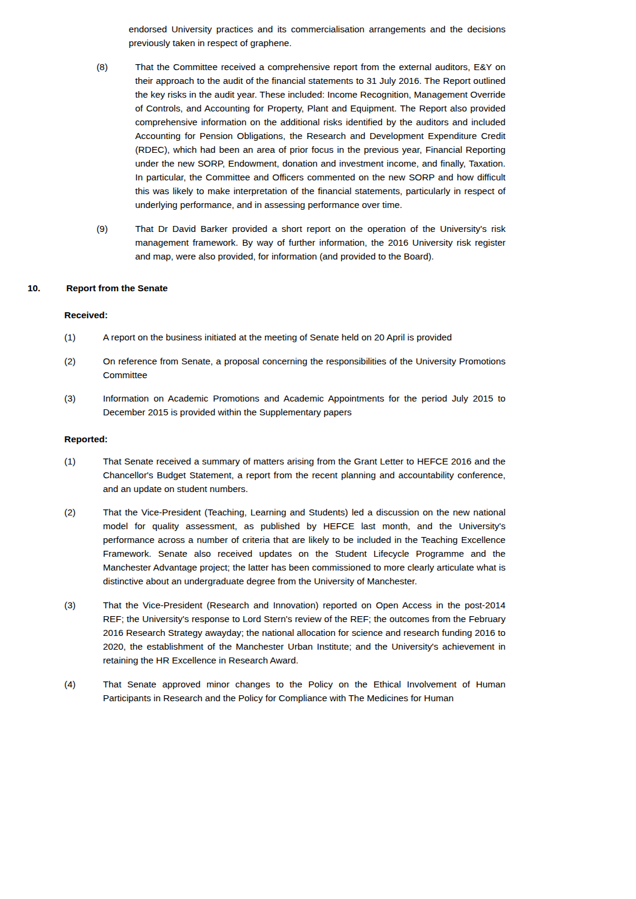endorsed University practices and its commercialisation arrangements and the decisions previously taken in respect of graphene.
(8)
That the Committee received a comprehensive report from the external auditors, E&Y on their approach to the audit of the financial statements to 31 July 2016. The Report outlined the key risks in the audit year. These included: Income Recognition, Management Override of Controls, and Accounting for Property, Plant and Equipment. The Report also provided comprehensive information on the additional risks identified by the auditors and included Accounting for Pension Obligations, the Research and Development Expenditure Credit (RDEC), which had been an area of prior focus in the previous year, Financial Reporting under the new SORP, Endowment, donation and investment income, and finally, Taxation. In particular, the Committee and Officers commented on the new SORP and how difficult this was likely to make interpretation of the financial statements, particularly in respect of underlying performance, and in assessing performance over time.
(9)
That Dr David Barker provided a short report on the operation of the University's risk management framework. By way of further information, the 2016 University risk register and map, were also provided, for information (and provided to the Board).
10. Report from the Senate
Received:
(1)
A report on the business initiated at the meeting of Senate held on 20 April is provided
(2)
On reference from Senate, a proposal concerning the responsibilities of the University Promotions Committee
(3)
Information on Academic Promotions and Academic Appointments for the period July 2015 to December 2015 is provided within the Supplementary papers
Reported:
(1)
That Senate received a summary of matters arising from the Grant Letter to HEFCE 2016 and the Chancellor's Budget Statement, a report from the recent planning and accountability conference, and an update on student numbers.
(2)
That the Vice-President (Teaching, Learning and Students) led a discussion on the new national model for quality assessment, as published by HEFCE last month, and the University's performance across a number of criteria that are likely to be included in the Teaching Excellence Framework. Senate also received updates on the Student Lifecycle Programme and the Manchester Advantage project; the latter has been commissioned to more clearly articulate what is distinctive about an undergraduate degree from the University of Manchester.
(3)
That the Vice-President (Research and Innovation) reported on Open Access in the post-2014 REF; the University's response to Lord Stern's review of the REF; the outcomes from the February 2016 Research Strategy awayday; the national allocation for science and research funding 2016 to 2020, the establishment of the Manchester Urban Institute; and the University's achievement in retaining the HR Excellence in Research Award.
(4)
That Senate approved minor changes to the Policy on the Ethical Involvement of Human Participants in Research and the Policy for Compliance with The Medicines for Human